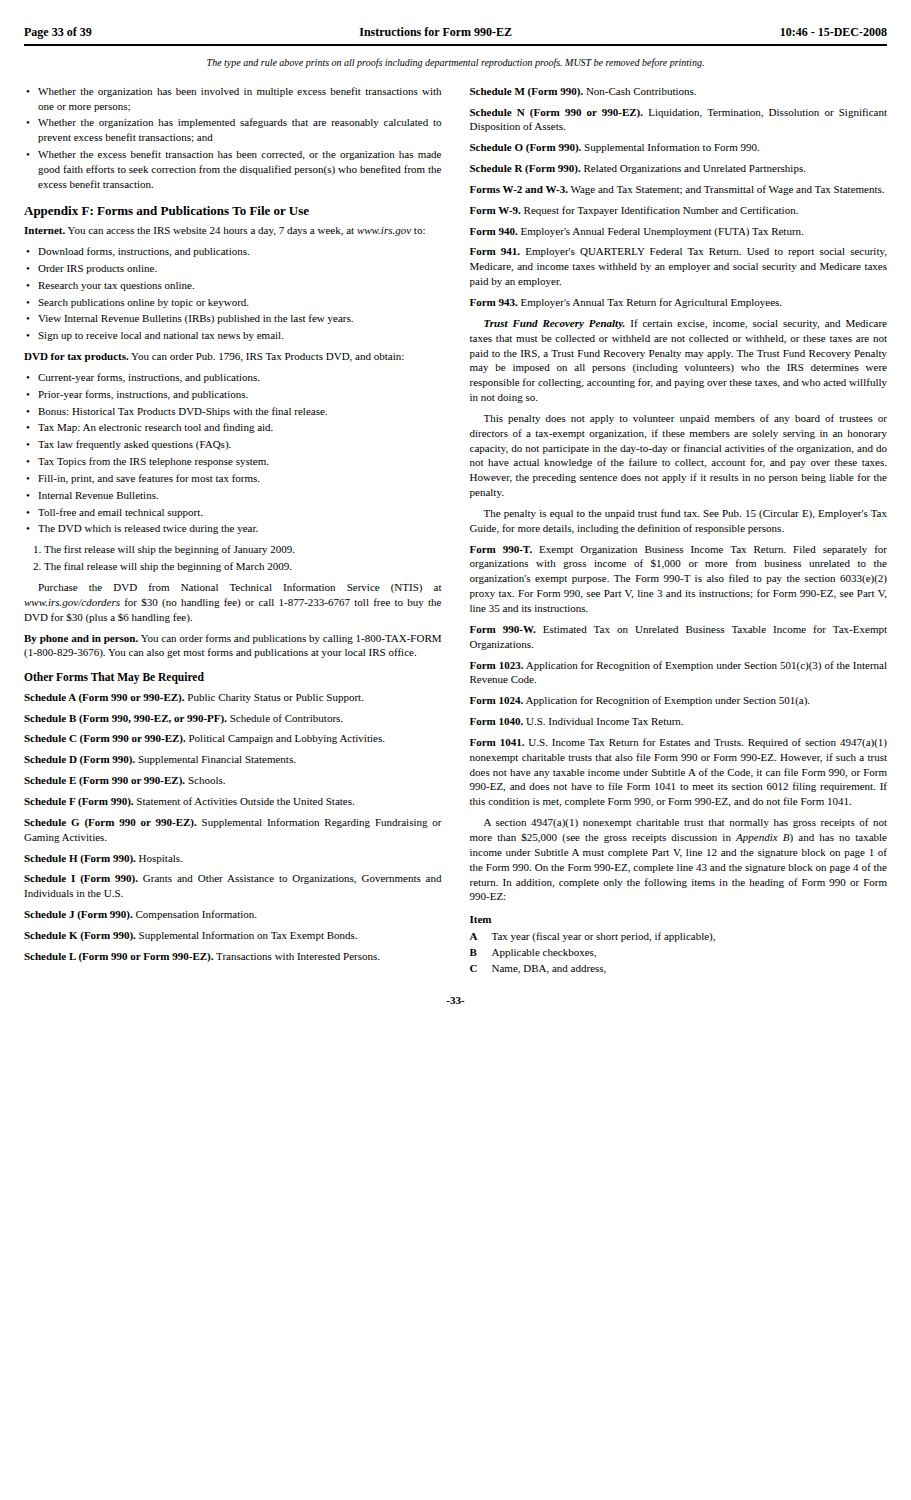Page 33 of 39 Instructions for Form 990-EZ 10:46 - 15-DEC-2008
The type and rule above prints on all proofs including departmental reproduction proofs. MUST be removed before printing.
Whether the organization has been involved in multiple excess benefit transactions with one or more persons;
Whether the organization has implemented safeguards that are reasonably calculated to prevent excess benefit transactions; and
Whether the excess benefit transaction has been corrected, or the organization has made good faith efforts to seek correction from the disqualified person(s) who benefited from the excess benefit transaction.
Appendix F: Forms and Publications To File or Use
Internet. You can access the IRS website 24 hours a day, 7 days a week, at www.irs.gov to:
Download forms, instructions, and publications.
Order IRS products online.
Research your tax questions online.
Search publications online by topic or keyword.
View Internal Revenue Bulletins (IRBs) published in the last few years.
Sign up to receive local and national tax news by email.
DVD for tax products. You can order Pub. 1796, IRS Tax Products DVD, and obtain:
Current-year forms, instructions, and publications.
Prior-year forms, instructions, and publications.
Bonus: Historical Tax Products DVD-Ships with the final release.
Tax Map: An electronic research tool and finding aid.
Tax law frequently asked questions (FAQs).
Tax Topics from the IRS telephone response system.
Fill-in, print, and save features for most tax forms.
Internal Revenue Bulletins.
Toll-free and email technical support.
The DVD which is released twice during the year.
The first release will ship the beginning of January 2009.
The final release will ship the beginning of March 2009.
Purchase the DVD from National Technical Information Service (NTIS) at www.irs.gov/cdorders for $30 (no handling fee) or call 1-877-233-6767 toll free to buy the DVD for $30 (plus a $6 handling fee).
By phone and in person. You can order forms and publications by calling 1-800-TAX-FORM (1-800-829-3676). You can also get most forms and publications at your local IRS office.
Other Forms That May Be Required
Schedule A (Form 990 or 990-EZ). Public Charity Status or Public Support.
Schedule B (Form 990, 990-EZ, or 990-PF). Schedule of Contributors.
Schedule C (Form 990 or 990-EZ). Political Campaign and Lobbying Activities.
Schedule D (Form 990). Supplemental Financial Statements.
Schedule E (Form 990 or 990-EZ). Schools.
Schedule F (Form 990). Statement of Activities Outside the United States.
Schedule G (Form 990 or 990-EZ). Supplemental Information Regarding Fundraising or Gaming Activities.
Schedule H (Form 990). Hospitals.
Schedule I (Form 990). Grants and Other Assistance to Organizations, Governments and Individuals in the U.S.
Schedule J (Form 990). Compensation Information.
Schedule K (Form 990). Supplemental Information on Tax Exempt Bonds.
Schedule L (Form 990 or Form 990-EZ). Transactions with Interested Persons.
Schedule M (Form 990). Non-Cash Contributions.
Schedule N (Form 990 or 990-EZ). Liquidation, Termination, Dissolution or Significant Disposition of Assets.
Schedule O (Form 990). Supplemental Information to Form 990.
Schedule R (Form 990). Related Organizations and Unrelated Partnerships.
Forms W-2 and W-3. Wage and Tax Statement; and Transmittal of Wage and Tax Statements.
Form W-9. Request for Taxpayer Identification Number and Certification.
Form 940. Employer's Annual Federal Unemployment (FUTA) Tax Return.
Form 941. Employer's QUARTERLY Federal Tax Return. Used to report social security, Medicare, and income taxes withheld by an employer and social security and Medicare taxes paid by an employer.
Form 943. Employer's Annual Tax Return for Agricultural Employees.
Trust Fund Recovery Penalty. If certain excise, income, social security, and Medicare taxes that must be collected or withheld are not collected or withheld, or these taxes are not paid to the IRS, a Trust Fund Recovery Penalty may apply. The Trust Fund Recovery Penalty may be imposed on all persons (including volunteers) who the IRS determines were responsible for collecting, accounting for, and paying over these taxes, and who acted willfully in not doing so.
This penalty does not apply to volunteer unpaid members of any board of trustees or directors of a tax-exempt organization, if these members are solely serving in an honorary capacity, do not participate in the day-to-day or financial activities of the organization, and do not have actual knowledge of the failure to collect, account for, and pay over these taxes. However, the preceding sentence does not apply if it results in no person being liable for the penalty.
The penalty is equal to the unpaid trust fund tax. See Pub. 15 (Circular E), Employer's Tax Guide, for more details, including the definition of responsible persons.
Form 990-T. Exempt Organization Business Income Tax Return. Filed separately for organizations with gross income of $1,000 or more from business unrelated to the organization's exempt purpose. The Form 990-T is also filed to pay the section 6033(e)(2) proxy tax. For Form 990, see Part V, line 3 and its instructions; for Form 990-EZ, see Part V, line 35 and its instructions.
Form 990-W. Estimated Tax on Unrelated Business Taxable Income for Tax-Exempt Organizations.
Form 1023. Application for Recognition of Exemption under Section 501(c)(3) of the Internal Revenue Code.
Form 1024. Application for Recognition of Exemption under Section 501(a).
Form 1040. U.S. Individual Income Tax Return.
Form 1041. U.S. Income Tax Return for Estates and Trusts. Required of section 4947(a)(1) nonexempt charitable trusts that also file Form 990 or Form 990-EZ. However, if such a trust does not have any taxable income under Subtitle A of the Code, it can file Form 990, or Form 990-EZ, and does not have to file Form 1041 to meet its section 6012 filing requirement. If this condition is met, complete Form 990, or Form 990-EZ, and do not file Form 1041.
A section 4947(a)(1) nonexempt charitable trust that normally has gross receipts of not more than $25,000 (see the gross receipts discussion in Appendix B) and has no taxable income under Subtitle A must complete Part V, line 12 and the signature block on page 1 of the Form 990. On the Form 990-EZ, complete line 43 and the signature block on page 4 of the return. In addition, complete only the following items in the heading of Form 990 or Form 990-EZ:
Item
| A | Tax year (fiscal year or short period, if applicable), |
| B | Applicable checkboxes, |
| C | Name, DBA, and address, |
-33-